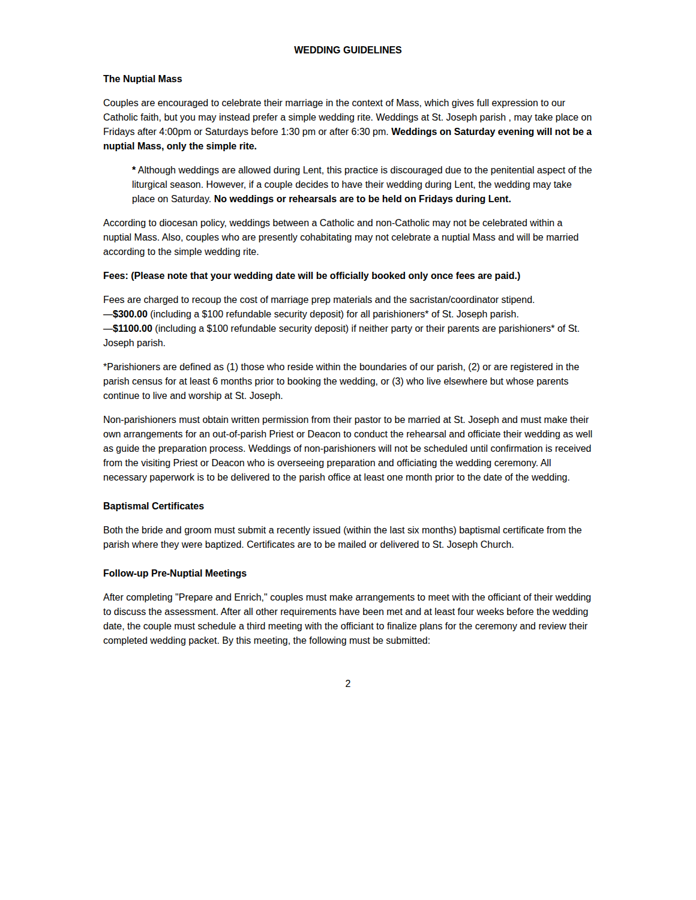WEDDING GUIDELINES
The Nuptial Mass
Couples are encouraged to celebrate their marriage in the context of Mass, which gives full expression to our Catholic faith, but you may instead prefer a simple wedding rite. Weddings at St. Joseph parish , may take place on Fridays after 4:00pm or Saturdays before 1:30 pm or after 6:30 pm. Weddings on Saturday evening will not be a nuptial Mass, only the simple rite.
* Although weddings are allowed during Lent, this practice is discouraged due to the penitential aspect of the liturgical season. However, if a couple decides to have their wedding during Lent, the wedding may take place on Saturday. No weddings or rehearsals are to be held on Fridays during Lent.
According to diocesan policy, weddings between a Catholic and non-Catholic may not be celebrated within a nuptial Mass. Also, couples who are presently cohabitating may not celebrate a nuptial Mass and will be married according to the simple wedding rite.
Fees: (Please note that your wedding date will be officially booked only once fees are paid.)
Fees are charged to recoup the cost of marriage prep materials and the sacristan/coordinator stipend.
—$300.00 (including a $100 refundable security deposit) for all parishioners* of St. Joseph parish.
—$1100.00 (including a $100 refundable security deposit) if neither party or their parents are parishioners* of St. Joseph parish.
*Parishioners are defined as (1) those who reside within the boundaries of our parish, (2) or are registered in the parish census for at least 6 months prior to booking the wedding, or (3) who live elsewhere but whose parents continue to live and worship at St. Joseph.
Non-parishioners must obtain written permission from their pastor to be married at St. Joseph and must make their own arrangements for an out-of-parish Priest or Deacon to conduct the rehearsal and officiate their wedding as well as guide the preparation process. Weddings of non-parishioners will not be scheduled until confirmation is received from the visiting Priest or Deacon who is overseeing preparation and officiating the wedding ceremony. All necessary paperwork is to be delivered to the parish office at least one month prior to the date of the wedding.
Baptismal Certificates
Both the bride and groom must submit a recently issued (within the last six months) baptismal certificate from the parish where they were baptized. Certificates are to be mailed or delivered to St. Joseph Church.
Follow-up Pre-Nuptial Meetings
After completing "Prepare and Enrich," couples must make arrangements to meet with the officiant of their wedding to discuss the assessment. After all other requirements have been met and at least four weeks before the wedding date, the couple must schedule a third meeting with the officiant to finalize plans for the ceremony and review their completed wedding packet. By this meeting, the following must be submitted:
2